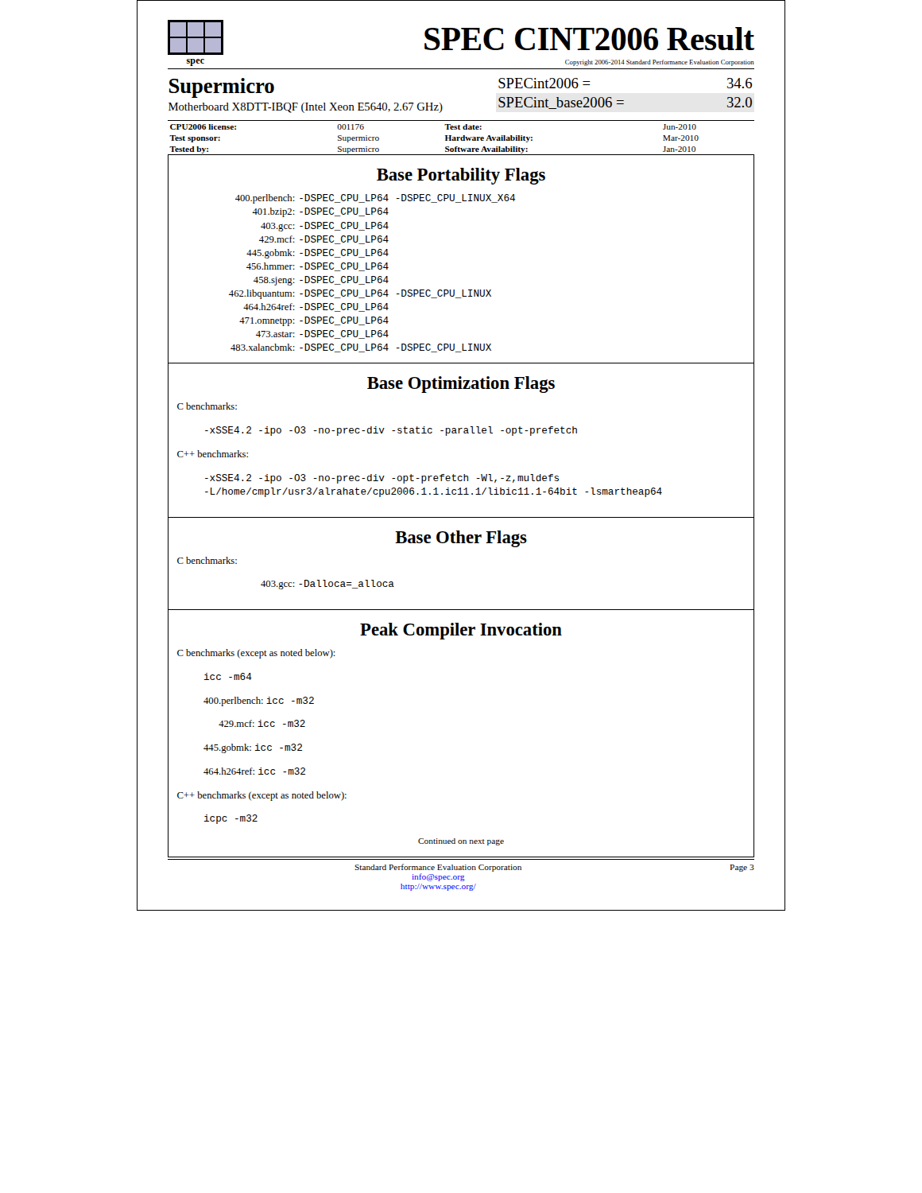spec
SPEC CINT2006 Result
Copyright 2006-2014 Standard Performance Evaluation Corporation
Supermicro
Motherboard X8DTT-IBQF (Intel Xeon E5640, 2.67 GHz)
| SPECint2006 = | 34.6 |
| SPECint_base2006 = | 32.0 |
| CPU2006 license: | 001176 | Test date: | Jun-2010 |
| Test sponsor: | Supermicro | Hardware Availability: | Mar-2010 |
| Tested by: | Supermicro | Software Availability: | Jan-2010 |
Base Portability Flags
400.perlbench:
-DSPEC_CPU_LP64 -DSPEC_CPU_LINUX_X64
401.bzip2:
-DSPEC_CPU_LP64
403.gcc:
-DSPEC_CPU_LP64
429.mcf:
-DSPEC_CPU_LP64
445.gobmk:
-DSPEC_CPU_LP64
456.hmmer:
-DSPEC_CPU_LP64
458.sjeng:
-DSPEC_CPU_LP64
462.libquantum:
-DSPEC_CPU_LP64 -DSPEC_CPU_LINUX
464.h264ref:
-DSPEC_CPU_LP64
471.omnetpp:
-DSPEC_CPU_LP64
473.astar:
-DSPEC_CPU_LP64
483.xalancbmk:
-DSPEC_CPU_LP64 -DSPEC_CPU_LINUX
Base Optimization Flags
C benchmarks:
-xSSE4.2 -ipo -O3 -no-prec-div -static -parallel -opt-prefetch
C++ benchmarks:
-xSSE4.2 -ipo -O3 -no-prec-div -opt-prefetch -Wl,-z,muldefs
-L/home/cmplr/usr3/alrahate/cpu2006.1.1.ic11.1/libic11.1-64bit -lsmartheap64
Base Other Flags
C benchmarks:
403.gcc: -Dalloca=_alloca
Peak Compiler Invocation
C benchmarks (except as noted below):
icc -m64
400.perlbench: icc -m32
429.mcf: icc -m32
445.gobmk: icc -m32
464.h264ref: icc -m32
C++ benchmarks (except as noted below):
icpc -m32
Continued on next page
Standard Performance Evaluation Corporation
info@spec.org
http://www.spec.org/
Page 3